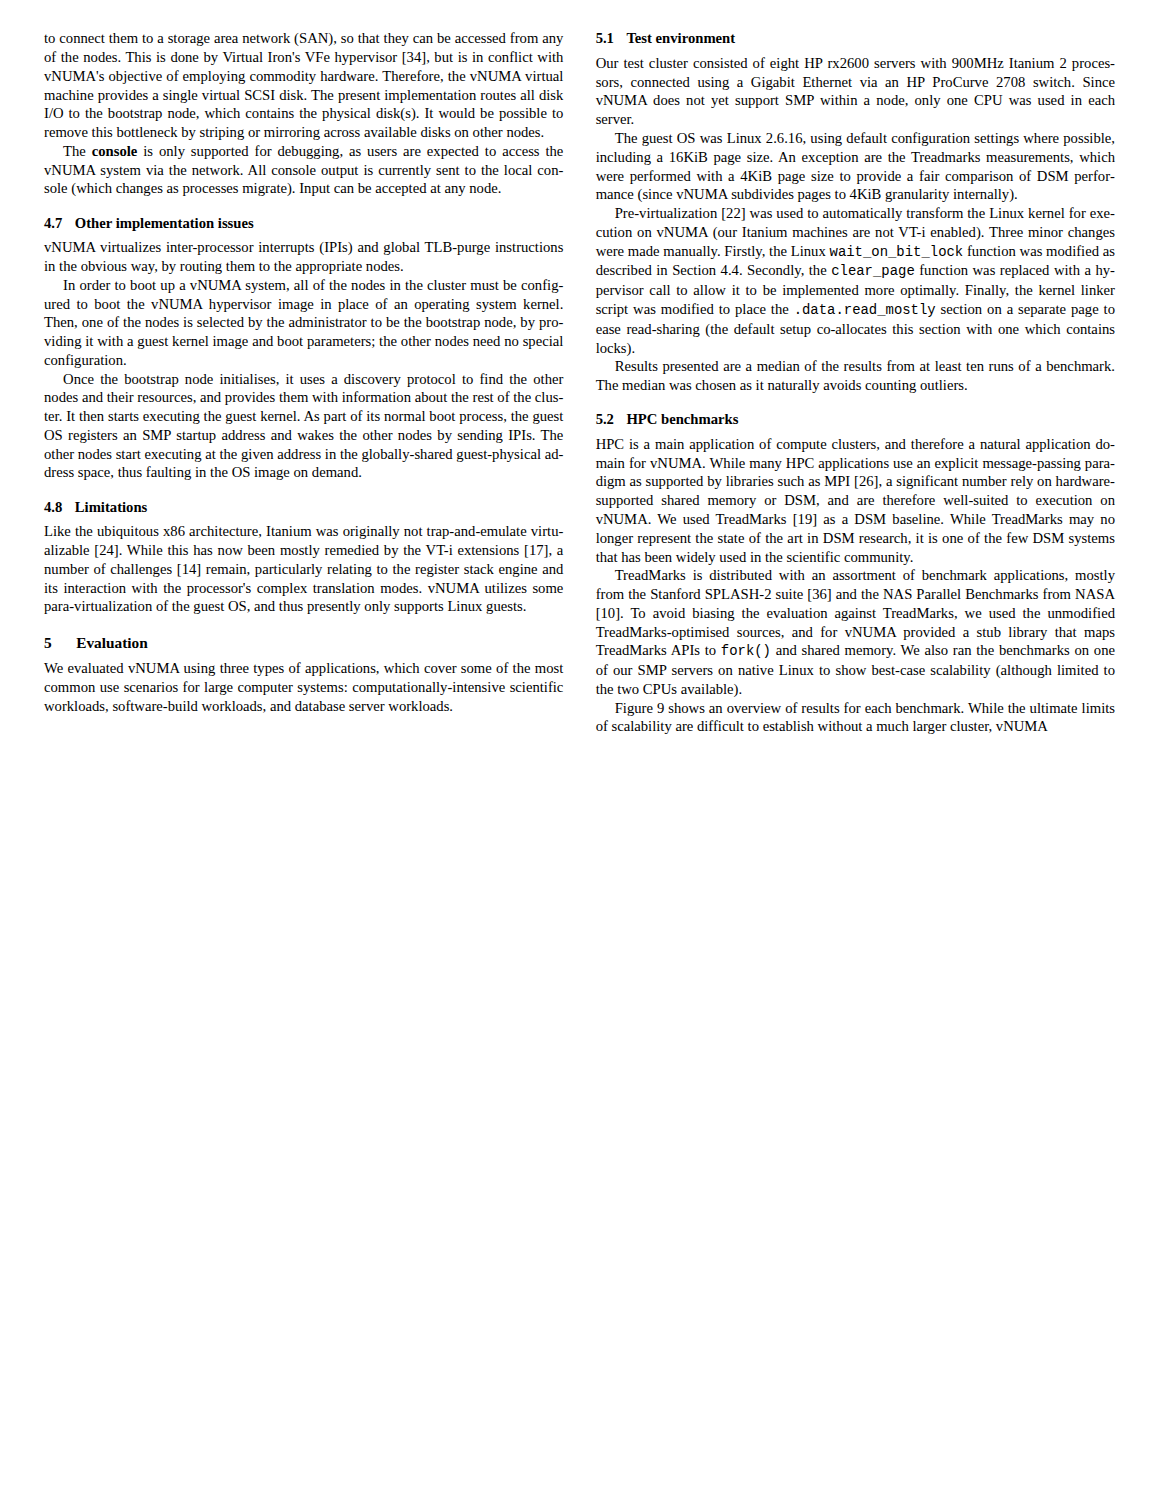to connect them to a storage area network (SAN), so that they can be accessed from any of the nodes. This is done by Virtual Iron's VFe hypervisor [34], but is in conflict with vNUMA's objective of employing commodity hardware. Therefore, the vNUMA virtual machine provides a single virtual SCSI disk. The present implementation routes all disk I/O to the bootstrap node, which contains the physical disk(s). It would be possible to remove this bottleneck by striping or mirroring across available disks on other nodes.
The console is only supported for debugging, as users are expected to access the vNUMA system via the network. All console output is currently sent to the local console (which changes as processes migrate). Input can be accepted at any node.
4.7 Other implementation issues
vNUMA virtualizes inter-processor interrupts (IPIs) and global TLB-purge instructions in the obvious way, by routing them to the appropriate nodes.
In order to boot up a vNUMA system, all of the nodes in the cluster must be configured to boot the vNUMA hypervisor image in place of an operating system kernel. Then, one of the nodes is selected by the administrator to be the bootstrap node, by providing it with a guest kernel image and boot parameters; the other nodes need no special configuration.
Once the bootstrap node initialises, it uses a discovery protocol to find the other nodes and their resources, and provides them with information about the rest of the cluster. It then starts executing the guest kernel. As part of its normal boot process, the guest OS registers an SMP startup address and wakes the other nodes by sending IPIs. The other nodes start executing at the given address in the globally-shared guest-physical address space, thus faulting in the OS image on demand.
4.8 Limitations
Like the ubiquitous x86 architecture, Itanium was originally not trap-and-emulate virtualizable [24]. While this has now been mostly remedied by the VT-i extensions [17], a number of challenges [14] remain, particularly relating to the register stack engine and its interaction with the processor's complex translation modes. vNUMA utilizes some para-virtualization of the guest OS, and thus presently only supports Linux guests.
5 Evaluation
We evaluated vNUMA using three types of applications, which cover some of the most common use scenarios for large computer systems: computationally-intensive scientific workloads, software-build workloads, and database server workloads.
5.1 Test environment
Our test cluster consisted of eight HP rx2600 servers with 900MHz Itanium 2 processors, connected using a Gigabit Ethernet via an HP ProCurve 2708 switch. Since vNUMA does not yet support SMP within a node, only one CPU was used in each server.
The guest OS was Linux 2.6.16, using default configuration settings where possible, including a 16KiB page size. An exception are the Treadmarks measurements, which were performed with a 4KiB page size to provide a fair comparison of DSM performance (since vNUMA subdivides pages to 4KiB granularity internally).
Pre-virtualization [22] was used to automatically transform the Linux kernel for execution on vNUMA (our Itanium machines are not VT-i enabled). Three minor changes were made manually. Firstly, the Linux wait_on_bit_lock function was modified as described in Section 4.4. Secondly, the clear_page function was replaced with a hypervisor call to allow it to be implemented more optimally. Finally, the kernel linker script was modified to place the .data.read_mostly section on a separate page to ease read-sharing (the default setup co-allocates this section with one which contains locks).
Results presented are a median of the results from at least ten runs of a benchmark. The median was chosen as it naturally avoids counting outliers.
5.2 HPC benchmarks
HPC is a main application of compute clusters, and therefore a natural application domain for vNUMA. While many HPC applications use an explicit message-passing paradigm as supported by libraries such as MPI [26], a significant number rely on hardware-supported shared memory or DSM, and are therefore well-suited to execution on vNUMA. We used TreadMarks [19] as a DSM baseline. While TreadMarks may no longer represent the state of the art in DSM research, it is one of the few DSM systems that has been widely used in the scientific community.
TreadMarks is distributed with an assortment of benchmark applications, mostly from the Stanford SPLASH-2 suite [36] and the NAS Parallel Benchmarks from NASA [10]. To avoid biasing the evaluation against TreadMarks, we used the unmodified TreadMarks-optimised sources, and for vNUMA provided a stub library that maps TreadMarks APIs to fork() and shared memory. We also ran the benchmarks on one of our SMP servers on native Linux to show best-case scalability (although limited to the two CPUs available).
Figure 9 shows an overview of results for each benchmark. While the ultimate limits of scalability are difficult to establish without a much larger cluster, vNUMA